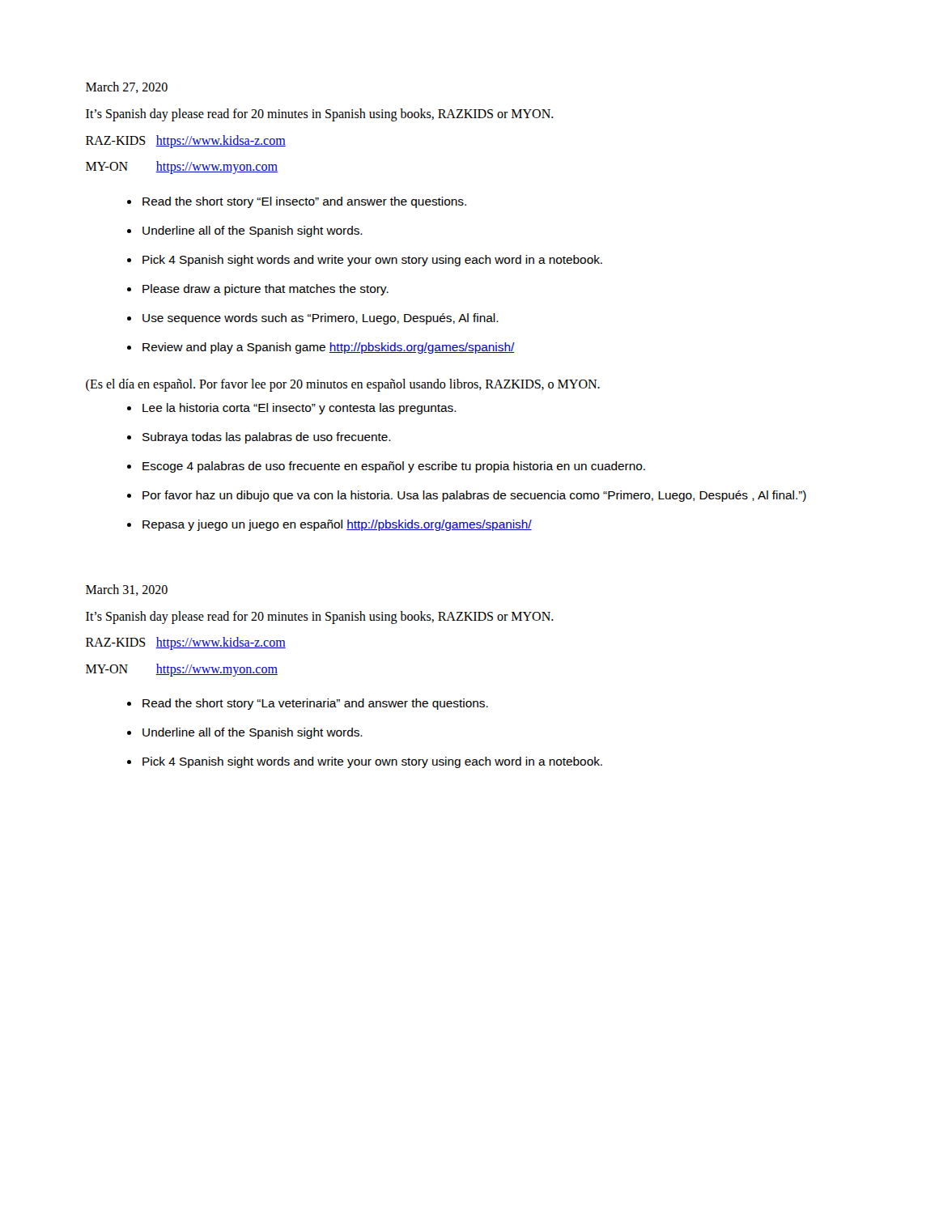March 27, 2020
It’s Spanish day please read for 20 minutes in Spanish using books, RAZKIDS or MYON.
RAZ-KIDS https://www.kidsa-z.com
MY-ON https://www.myon.com
Read the short story “El insecto” and answer the questions.
Underline all of the Spanish sight words.
Pick 4 Spanish sight words and write your own story using each word in a notebook.
Please draw a picture that matches the story.
Use sequence words such as “Primero, Luego, Después, Al final.
Review and play a Spanish game http://pbskids.org/games/spanish/
(Es el día en español. Por favor lee por 20 minutos en español usando libros, RAZKIDS, o MYON.
Lee la historia corta “El insecto” y contesta las preguntas.
Subraya todas las palabras de uso frecuente.
Escoge 4 palabras de uso frecuente en español y escribe tu propia historia en un cuaderno.
Por favor haz un dibujo que va con la historia. Usa las palabras de secuencia como “Primero, Luego, Después , Al final.”)
Repasa y juego un juego en español http://pbskids.org/games/spanish/
March 31, 2020
It’s Spanish day please read for 20 minutes in Spanish using books, RAZKIDS or MYON.
RAZ-KIDS https://www.kidsa-z.com
MY-ON https://www.myon.com
Read the short story “La veterinaria” and answer the questions.
Underline all of the Spanish sight words.
Pick 4 Spanish sight words and write your own story using each word in a notebook.